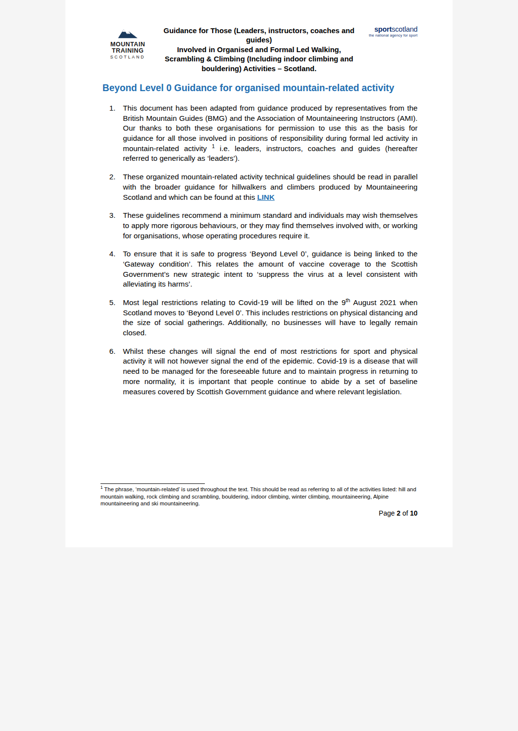MOUNTAIN
TRAINING
SCOTLAND
sportscotland
the national agency for sport
Guidance for Those (Leaders, instructors, coaches and guides) Involved in Organised and Formal Led Walking, Scrambling & Climbing (Including indoor climbing and bouldering) Activities – Scotland.
Beyond Level 0 Guidance for organised mountain-related activity
This document has been adapted from guidance produced by representatives from the British Mountain Guides (BMG) and the Association of Mountaineering Instructors (AMI). Our thanks to both these organisations for permission to use this as the basis for guidance for all those involved in positions of responsibility during formal led activity in mountain-related activity 1 i.e. leaders, instructors, coaches and guides (hereafter referred to generically as ‘leaders’).
These organized mountain-related activity technical guidelines should be read in parallel with the broader guidance for hillwalkers and climbers produced by Mountaineering Scotland and which can be found at this LINK
These guidelines recommend a minimum standard and individuals may wish themselves to apply more rigorous behaviours, or they may find themselves involved with, or working for organisations, whose operating procedures require it.
To ensure that it is safe to progress ‘Beyond Level 0’, guidance is being linked to the ‘Gateway condition’. This relates the amount of vaccine coverage to the Scottish Government’s new strategic intent to ‘suppress the virus at a level consistent with alleviating its harms’.
Most legal restrictions relating to Covid-19 will be lifted on the 9th August 2021 when Scotland moves to ‘Beyond Level 0’. This includes restrictions on physical distancing and the size of social gatherings. Additionally, no businesses will have to legally remain closed.
Whilst these changes will signal the end of most restrictions for sport and physical activity it will not however signal the end of the epidemic. Covid-19 is a disease that will need to be managed for the foreseeable future and to maintain progress in returning to more normality, it is important that people continue to abide by a set of baseline measures covered by Scottish Government guidance and where relevant legislation.
1 The phrase, ‘mountain-related’ is used throughout the text. This should be read as referring to all of the activities listed: hill and mountain walking, rock climbing and scrambling, bouldering, indoor climbing, winter climbing, mountaineering, Alpine mountaineering and ski mountaineering.
Page 2 of 10